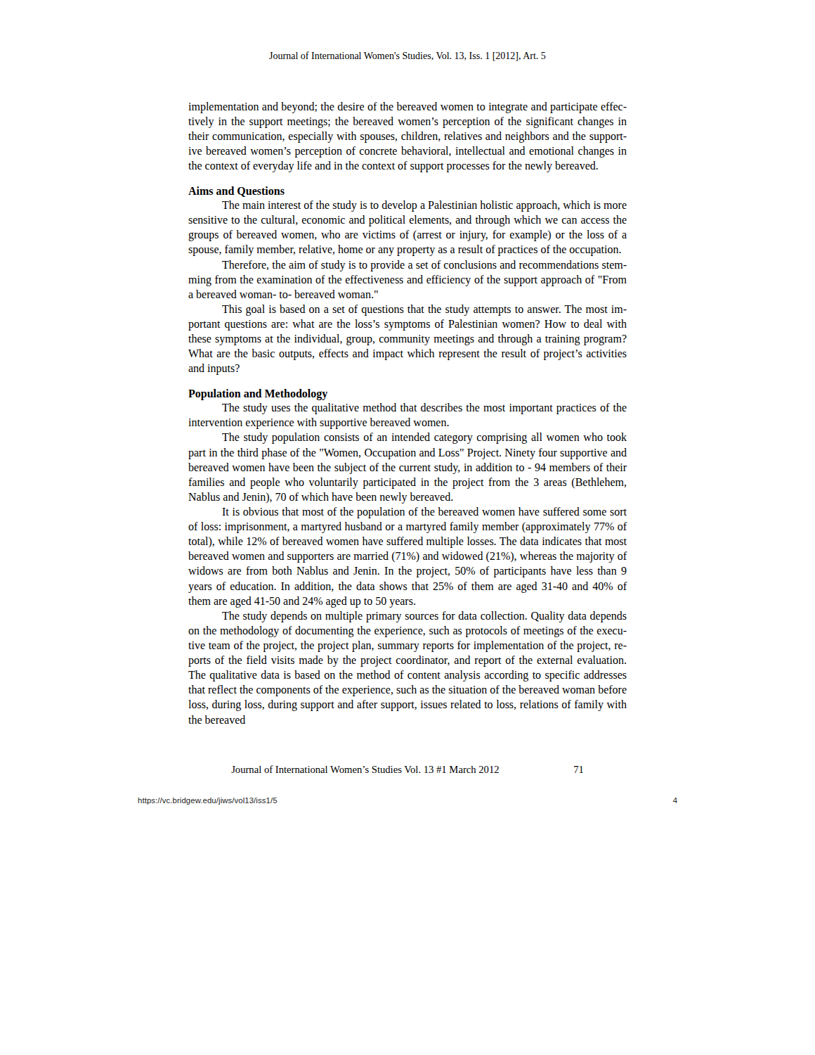Journal of International Women's Studies, Vol. 13, Iss. 1 [2012], Art. 5
implementation and beyond; the desire of the bereaved women to integrate and participate effectively in the support meetings; the bereaved women’s perception of the significant changes in their communication, especially with spouses, children, relatives and neighbors and the supportive bereaved women’s perception of concrete behavioral, intellectual and emotional changes in the context of everyday life and in the context of support processes for the newly bereaved.
Aims and Questions
The main interest of the study is to develop a Palestinian holistic approach, which is more sensitive to the cultural, economic and political elements, and through which we can access the groups of bereaved women, who are victims of (arrest or injury, for example) or the loss of a spouse, family member, relative, home or any property as a result of practices of the occupation.
Therefore, the aim of study is to provide a set of conclusions and recommendations stemming from the examination of the effectiveness and efficiency of the support approach of "From a bereaved woman- to- bereaved woman."
This goal is based on a set of questions that the study attempts to answer. The most important questions are: what are the loss’s symptoms of Palestinian women? How to deal with these symptoms at the individual, group, community meetings and through a training program? What are the basic outputs, effects and impact which represent the result of project’s activities and inputs?
Population and Methodology
The study uses the qualitative method that describes the most important practices of the intervention experience with supportive bereaved women.
The study population consists of an intended category comprising all women who took part in the third phase of the "Women, Occupation and Loss" Project. Ninety four supportive and bereaved women have been the subject of the current study, in addition to - 94 members of their families and people who voluntarily participated in the project from the 3 areas (Bethlehem, Nablus and Jenin), 70 of which have been newly bereaved.
It is obvious that most of the population of the bereaved women have suffered some sort of loss: imprisonment, a martyred husband or a martyred family member (approximately 77% of total), while 12% of bereaved women have suffered multiple losses. The data indicates that most bereaved women and supporters are married (71%) and widowed (21%), whereas the majority of widows are from both Nablus and Jenin. In the project, 50% of participants have less than 9 years of education. In addition, the data shows that 25% of them are aged 31-40 and 40% of them are aged 41-50 and 24% aged up to 50 years.
The study depends on multiple primary sources for data collection. Quality data depends on the methodology of documenting the experience, such as protocols of meetings of the executive team of the project, the project plan, summary reports for implementation of the project, reports of the field visits made by the project coordinator, and report of the external evaluation. The qualitative data is based on the method of content analysis according to specific addresses that reflect the components of the experience, such as the situation of the bereaved woman before loss, during loss, during support and after support, issues related to loss, relations of family with the bereaved
Journal of International Women’s Studies Vol. 13 #1 March 201271
https://vc.bridgew.edu/jiws/vol13/iss1/5 4